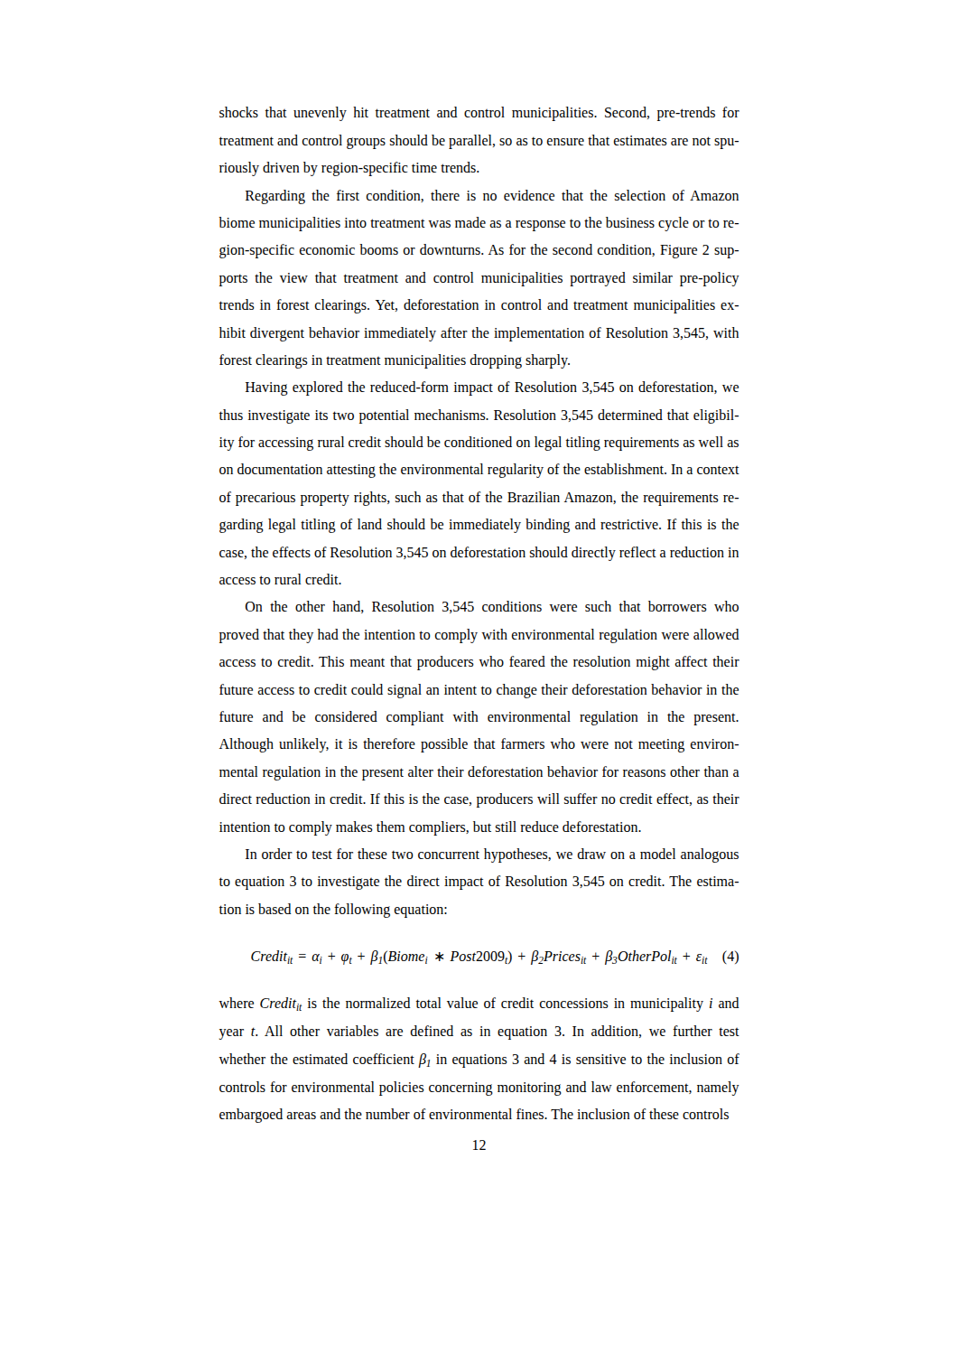shocks that unevenly hit treatment and control municipalities. Second, pre-trends for treatment and control groups should be parallel, so as to ensure that estimates are not spuriously driven by region-specific time trends.
Regarding the first condition, there is no evidence that the selection of Amazon biome municipalities into treatment was made as a response to the business cycle or to region-specific economic booms or downturns. As for the second condition, Figure 2 supports the view that treatment and control municipalities portrayed similar pre-policy trends in forest clearings. Yet, deforestation in control and treatment municipalities exhibit divergent behavior immediately after the implementation of Resolution 3,545, with forest clearings in treatment municipalities dropping sharply.
Having explored the reduced-form impact of Resolution 3,545 on deforestation, we thus investigate its two potential mechanisms. Resolution 3,545 determined that eligibility for accessing rural credit should be conditioned on legal titling requirements as well as on documentation attesting the environmental regularity of the establishment. In a context of precarious property rights, such as that of the Brazilian Amazon, the requirements regarding legal titling of land should be immediately binding and restrictive. If this is the case, the effects of Resolution 3,545 on deforestation should directly reflect a reduction in access to rural credit.
On the other hand, Resolution 3,545 conditions were such that borrowers who proved that they had the intention to comply with environmental regulation were allowed access to credit. This meant that producers who feared the resolution might affect their future access to credit could signal an intent to change their deforestation behavior in the future and be considered compliant with environmental regulation in the present. Although unlikely, it is therefore possible that farmers who were not meeting environmental regulation in the present alter their deforestation behavior for reasons other than a direct reduction in credit. If this is the case, producers will suffer no credit effect, as their intention to comply makes them compliers, but still reduce deforestation.
In order to test for these two concurrent hypotheses, we draw on a model analogous to equation 3 to investigate the direct impact of Resolution 3,545 on credit. The estimation is based on the following equation:
Creditit = αi + φt + β1(Biomei ∗ Post 2009t) + β2Pricesit + β3OtherPolit + εit (4)
where Creditit is the normalized total value of credit concessions in municipality i and year t. All other variables are defined as in equation 3. In addition, we further test whether the estimated coefficient β1 in equations 3 and 4 is sensitive to the inclusion of controls for environmental policies concerning monitoring and law enforcement, namely embargoed areas and the number of environmental fines. The inclusion of these controls
12